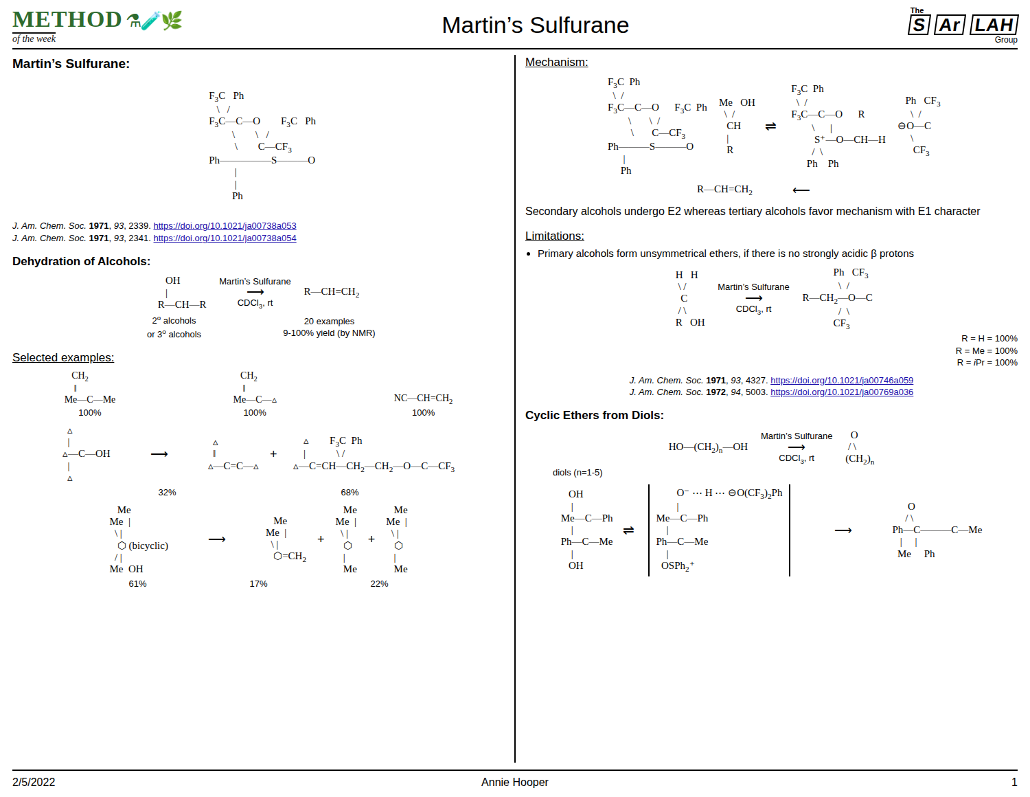METHOD⚗🧪🌿
of the week
Martin’s Sulfurane
The S Ar LAH Group
Martin’s Sulfurane:
F3 C Ph \ / F3 C—C—O F3 C Ph \ \ / \ C—CF3 Ph—————S———O | | Ph
J. Am. Chem. Soc. 1971, 93, 2339. https://doi.org/10.1021/ja00738a053
J. Am. Chem. Soc. 1971, 93, 2341. https://doi.org/10.1021/ja00738a054
Dehydration of Alcohols:
OH | R—CH—R Martin’s Sulfurane ⟶ CDCl3, rt R—CH=CH2
2o alcohols
or 3o alcohols 20 examples
9-100% yield (by NMR)
Selected examples:
CH2 ‖ Me—C—Me
100%
CH2 ‖ Me—C—▵
100%
NC—CH=CH2
100%
▵ | ▵—C—OH | ▵ ⟶ ▵ ‖ ▵—C=C—▵ + ▵ F3 C Ph | \ / ▵—C=CH—CH2—CH2—O—C—CF3
32% 68%
Me Me | \ | ⬡ (bicyclic) / | Me OH ⟶ Me Me | \ | ⬡=CH2 + Me Me | \ | ⬡ | Me + Me Me | \ | ⬡ | Me
61% 17% 22%
Mechanism:
F3 C Ph \ / F3 C—C—O F3 C Ph \ \ / \ C—CF3 Ph———S———O | Ph Me OH \ / CH | R ⇌ F3 C Ph \ / F3 C—C—O R \ | S⁺—O—CH—H / \ Ph Ph Ph CF3 \ / ⊖O—C \ CF3
R—CH=CH2 ⟵
Secondary alcohols undergo E2 whereas tertiary alcohols favor mechanism with E1 character
Limitations:
Primary alcohols form unsymmetrical ethers, if there is no strongly acidic β protons
H H \ / C / \ R OH Martin’s Sulfurane ⟶ CDCl3, rt Ph CF3 \ / R—CH2—O—C / \ CF3
R = H = 100%
R = Me = 100%
R = i Pr = 100%
J. Am. Chem. Soc. 1971, 93, 4327. https://doi.org/10.1021/ja00746a059
J. Am. Chem. Soc. 1972, 94, 5003. https://doi.org/10.1021/ja00769a036
Cyclic Ethers from Diols:
HO—(CH2)n—OH Martin’s Sulfurane ⟶ CDCl3, rt O / \ (CH2)n
diols (n=1-5)
OH | Me—C—Ph | Ph—C—Me | OH ⇌ O⁻ ⋯ H ⋯ ⊖O(CF3)2 Ph | Me—C—Ph | Ph—C—Me | OSPh2⁺ ⟶ O / \ Ph—C———C—Me | | Me Ph
2/5/2022
Annie Hooper
1